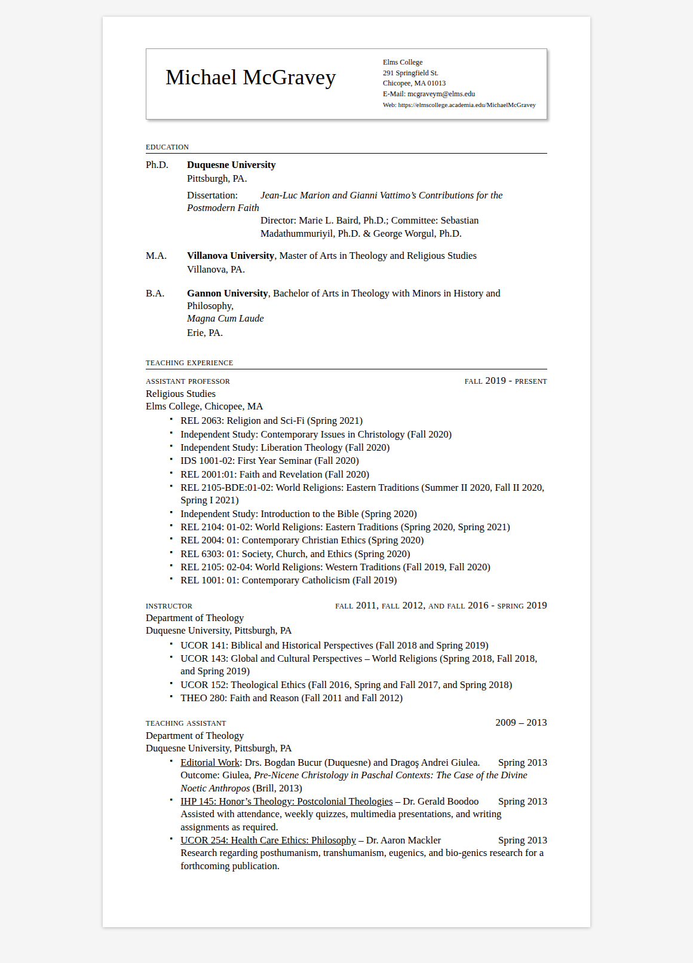Michael McGravey
Elms College
291 Springfield St.
Chicopee, MA 01013
E-Mail: mcgraveym@elms.edu
Web: https://elmscollege.academia.edu/MichaelMcGravey
Education
| Ph.D. | Duquesne University |
| | Pittsburgh, PA. |
Dissertation: Jean-Luc Marion and Gianni Vattimo’s Contributions for the Postmodern Faith
Director: Marie L. Baird, Ph.D.; Committee: Sebastian Madathummuriyil, Ph.D. & George Worgul, Ph.D.
| M.A. | Villanova University , Master of Arts in Theology and Religious Studies |
| | Villanova, PA. |
| B.A. | Gannon University , Bachelor of Arts in Theology with Minors in History and Philosophy, Magna Cum Laude |
| | Erie, PA. |
Teaching Experience
Assistant Professor Fall 2019 - Present
Religious Studies
Elms College, Chicopee, MA
REL 2063: Religion and Sci-Fi (Spring 2021)
Independent Study: Contemporary Issues in Christology (Fall 2020)
Independent Study: Liberation Theology (Fall 2020)
IDS 1001-02: First Year Seminar (Fall 2020)
REL 2001:01: Faith and Revelation (Fall 2020)
REL 2105-BDE:01-02: World Religions: Eastern Traditions (Summer II 2020, Fall II 2020, Spring I 2021)
Independent Study: Introduction to the Bible (Spring 2020)
REL 2104: 01-02: World Religions: Eastern Traditions (Spring 2020, Spring 2021)
REL 2004: 01: Contemporary Christian Ethics (Spring 2020)
REL 6303: 01: Society, Church, and Ethics (Spring 2020)
REL 2105: 02-04: World Religions: Western Traditions (Fall 2019, Fall 2020)
REL 1001: 01: Contemporary Catholicism (Fall 2019)
Instructor Fall 2011, Fall 2012, and Fall 2016 - Spring 2019
Department of Theology
Duquesne University, Pittsburgh, PA
UCOR 141: Biblical and Historical Perspectives (Fall 2018 and Spring 2019)
UCOR 143: Global and Cultural Perspectives – World Religions (Spring 2018, Fall 2018, and Spring 2019)
UCOR 152: Theological Ethics (Fall 2016, Spring and Fall 2017, and Spring 2018)
THEO 280: Faith and Reason (Fall 2011 and Fall 2012)
Teaching Assistant 2009 – 2013
Department of Theology
Duquesne University, Pittsburgh, PA
Editorial Work: Drs. Bogdan Bucur (Duquesne) and Dragoş Andrei Giulea. Spring 2013
Outcome: Giulea, Pre-Nicene Christology in Paschal Contexts: The Case of the Divine Noetic Anthropos (Brill, 2013)
IHP 145: Honor’s Theology: Postcolonial Theologies – Dr. Gerald Boodoo Spring 2013
Assisted with attendance, weekly quizzes, multimedia presentations, and writing assignments as required.
UCOR 254: Health Care Ethics: Philosophy – Dr. Aaron Mackler Spring 2013
Research regarding posthumanism, transhumanism, eugenics, and bio-genics research for a forthcoming publication.